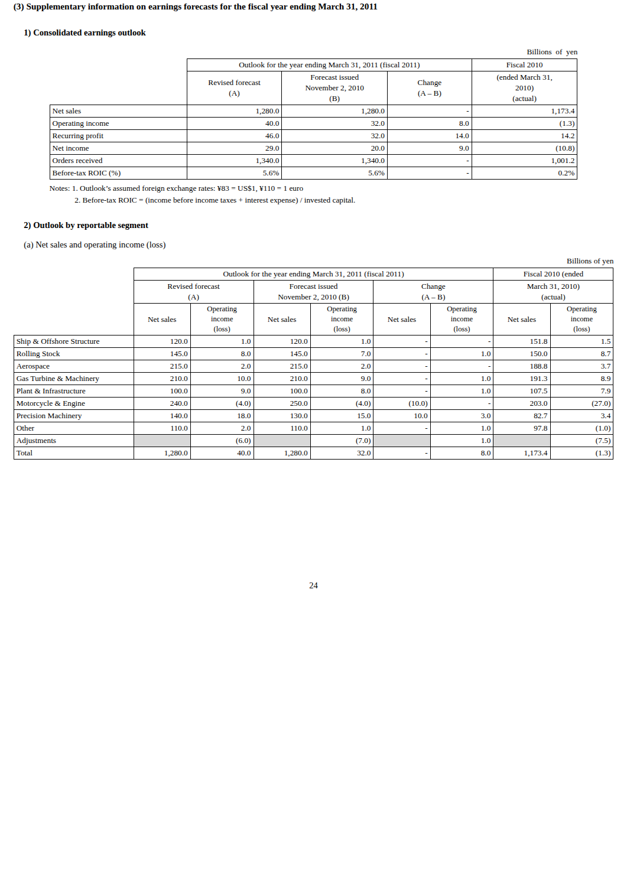(3) Supplementary information on earnings forecasts for the fiscal year ending March 31, 2011
1) Consolidated earnings outlook
Billions of yen
| | Outlook for the year ending March 31, 2011 (fiscal 2011) | Fiscal 2010 |
| --- | --- | --- |
| | Revised forecast (A) | Forecast issued November 2, 2010 (B) | Change (A – B) | (ended March 31, 2010) (actual) |
| Net sales | 1,280.0 | 1,280.0 | - | 1,173.4 |
| Operating income | 40.0 | 32.0 | 8.0 | (1.3) |
| Recurring profit | 46.0 | 32.0 | 14.0 | 14.2 |
| Net income | 29.0 | 20.0 | 9.0 | (10.8) |
| Orders received | 1,340.0 | 1,340.0 | - | 1,001.2 |
| Before-tax ROIC (%) | 5.6% | 5.6% | - | 0.2% |
Notes: 1. Outlook’s assumed foreign exchange rates: ¥83 = US$1, ¥110 = 1 euro
2. Before-tax ROIC = (income before income taxes + interest expense) / invested capital.
2) Outlook by reportable segment
(a) Net sales and operating income (loss)
Billions of yen
| | Outlook for the year ending March 31, 2011 (fiscal 2011) | Fiscal 2010 (ended |
| --- | --- | --- |
| | Revised forecast (A) | Forecast issued November 2, 2010 (B) | Change (A – B) | March 31, 2010) (actual) |
| | Net sales | Operating income (loss) | Net sales | Operating income (loss) | Net sales | Operating income (loss) | Net sales | Operating income (loss) |
| Ship & Offshore Structure | 120.0 | 1.0 | 120.0 | 1.0 | - | - | 151.8 | 1.5 |
| Rolling Stock | 145.0 | 8.0 | 145.0 | 7.0 | - | 1.0 | 150.0 | 8.7 |
| Aerospace | 215.0 | 2.0 | 215.0 | 2.0 | - | - | 188.8 | 3.7 |
| Gas Turbine & Machinery | 210.0 | 10.0 | 210.0 | 9.0 | - | 1.0 | 191.3 | 8.9 |
| Plant & Infrastructure | 100.0 | 9.0 | 100.0 | 8.0 | - | 1.0 | 107.5 | 7.9 |
| Motorcycle & Engine | 240.0 | (4.0) | 250.0 | (4.0) | (10.0) | - | 203.0 | (27.0) |
| Precision Machinery | 140.0 | 18.0 | 130.0 | 15.0 | 10.0 | 3.0 | 82.7 | 3.4 |
| Other | 110.0 | 2.0 | 110.0 | 1.0 | - | 1.0 | 97.8 | (1.0) |
| Adjustments | | (6.0) | | (7.0) | | 1.0 | | (7.5) |
| Total | 1,280.0 | 40.0 | 1,280.0 | 32.0 | - | 8.0 | 1,173.4 | (1.3) |
24